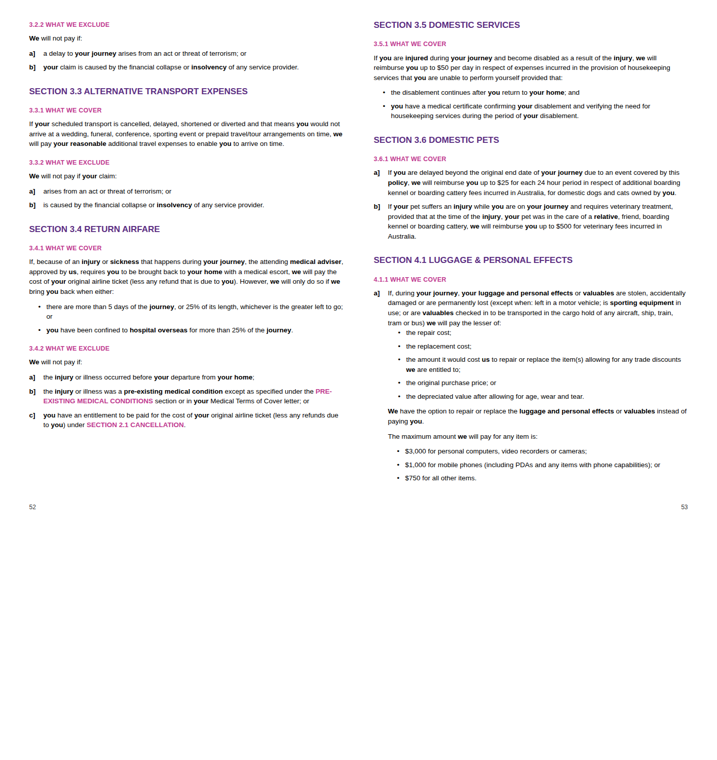3.2.2 WHAT WE EXCLUDE
We will not pay if:
a] a delay to your journey arises from an act or threat of terrorism; or
b] your claim is caused by the financial collapse or insolvency of any service provider.
SECTION 3.3 ALTERNATIVE TRANSPORT EXPENSES
3.3.1 WHAT WE COVER
If your scheduled transport is cancelled, delayed, shortened or diverted and that means you would not arrive at a wedding, funeral, conference, sporting event or prepaid travel/tour arrangements on time, we will pay your reasonable additional travel expenses to enable you to arrive on time.
3.3.2 WHAT WE EXCLUDE
We will not pay if your claim:
a] arises from an act or threat of terrorism; or
b] is caused by the financial collapse or insolvency of any service provider.
SECTION 3.4 RETURN AIRFARE
3.4.1 WHAT WE COVER
If, because of an injury or sickness that happens during your journey, the attending medical adviser, approved by us, requires you to be brought back to your home with a medical escort, we will pay the cost of your original airline ticket (less any refund that is due to you). However, we will only do so if we bring you back when either:
there are more than 5 days of the journey, or 25% of its length, whichever is the greater left to go; or
you have been confined to hospital overseas for more than 25% of the journey.
3.4.2 WHAT WE EXCLUDE
We will not pay if:
a] the injury or illness occurred before your departure from your home;
b] the injury or illness was a pre-existing medical condition except as specified under the PRE-EXISTING MEDICAL CONDITIONS section or in your Medical Terms of Cover letter; or
c] you have an entitlement to be paid for the cost of your original airline ticket (less any refunds due to you) under SECTION 2.1 CANCELLATION.
SECTION 3.5 DOMESTIC SERVICES
3.5.1 WHAT WE COVER
If you are injured during your journey and become disabled as a result of the injury, we will reimburse you up to $50 per day in respect of expenses incurred in the provision of housekeeping services that you are unable to perform yourself provided that:
the disablement continues after you return to your home; and
you have a medical certificate confirming your disablement and verifying the need for housekeeping services during the period of your disablement.
SECTION 3.6 DOMESTIC PETS
3.6.1 WHAT WE COVER
a] If you are delayed beyond the original end date of your journey due to an event covered by this policy, we will reimburse you up to $25 for each 24 hour period in respect of additional boarding kennel or boarding cattery fees incurred in Australia, for domestic dogs and cats owned by you.
b] If your pet suffers an injury while you are on your journey and requires veterinary treatment, provided that at the time of the injury, your pet was in the care of a relative, friend, boarding kennel or boarding cattery, we will reimburse you up to $500 for veterinary fees incurred in Australia.
SECTION 4.1 LUGGAGE & PERSONAL EFFECTS
4.1.1 WHAT WE COVER
a] If, during your journey, your luggage and personal effects or valuables are stolen, accidentally damaged or are permanently lost (except when: left in a motor vehicle; is sporting equipment in use; or are valuables checked in to be transported in the cargo hold of any aircraft, ship, train, tram or bus) we will pay the lesser of:
the repair cost;
the replacement cost;
the amount it would cost us to repair or replace the item(s) allowing for any trade discounts we are entitled to;
the original purchase price; or
the depreciated value after allowing for age, wear and tear.
We have the option to repair or replace the luggage and personal effects or valuables instead of paying you.
The maximum amount we will pay for any item is:
$3,000 for personal computers, video recorders or cameras;
$1,000 for mobile phones (including PDAs and any items with phone capabilities); or
$750 for all other items.
52 53